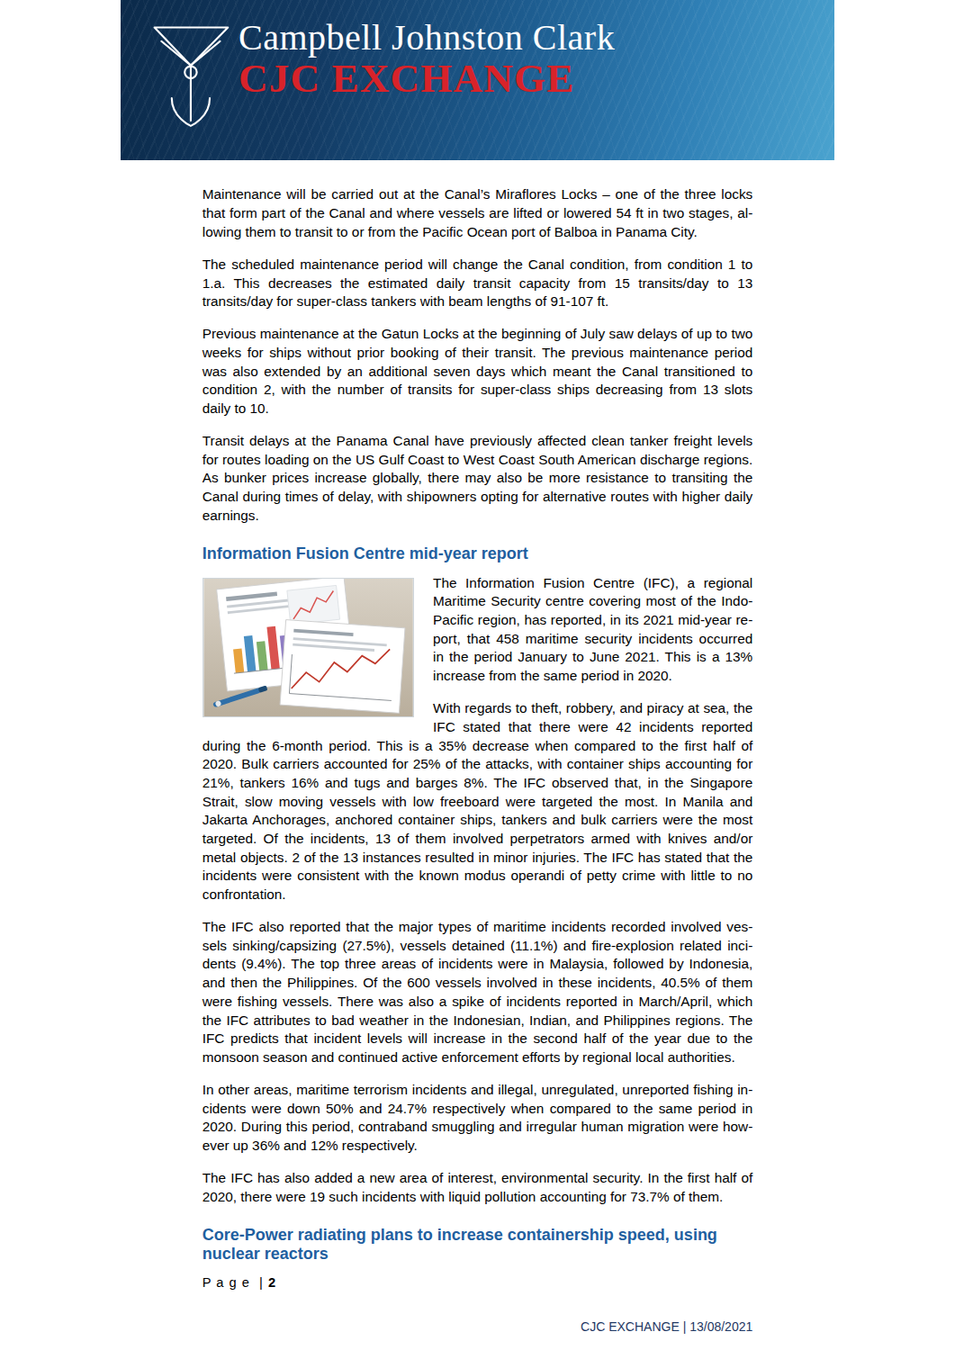Campbell Johnston Clark
CJC EXCHANGE
Maintenance will be carried out at the Canal’s Miraflores Locks – one of the three locks that form part of the Canal and where vessels are lifted or lowered 54 ft in two stages, allowing them to transit to or from the Pacific Ocean port of Balboa in Panama City.
The scheduled maintenance period will change the Canal condition, from condition 1 to 1.a. This decreases the estimated daily transit capacity from 15 transits/day to 13 transits/day for super-class tankers with beam lengths of 91-107 ft.
Previous maintenance at the Gatun Locks at the beginning of July saw delays of up to two weeks for ships without prior booking of their transit. The previous maintenance period was also extended by an additional seven days which meant the Canal transitioned to condition 2, with the number of transits for super-class ships decreasing from 13 slots daily to 10.
Transit delays at the Panama Canal have previously affected clean tanker freight levels for routes loading on the US Gulf Coast to West Coast South American discharge regions. As bunker prices increase globally, there may also be more resistance to transiting the Canal during times of delay, with shipowners opting for alternative routes with higher daily earnings.
Information Fusion Centre mid-year report
The Information Fusion Centre (IFC), a regional Maritime Security centre covering most of the Indo-Pacific region, has reported, in its 2021 mid-year report, that 458 maritime security incidents occurred in the period January to June 2021. This is a 13% increase from the same period in 2020.
With regards to theft, robbery, and piracy at sea, the IFC stated that there were 42 incidents reported during the 6-month period. This is a 35% decrease when compared to the first half of 2020. Bulk carriers accounted for 25% of the attacks, with container ships accounting for 21%, tankers 16% and tugs and barges 8%. The IFC observed that, in the Singapore Strait, slow moving vessels with low freeboard were targeted the most. In Manila and Jakarta Anchorages, anchored container ships, tankers and bulk carriers were the most targeted. Of the incidents, 13 of them involved perpetrators armed with knives and/or metal objects. 2 of the 13 instances resulted in minor injuries. The IFC has stated that the incidents were consistent with the known modus operandi of petty crime with little to no confrontation.
The IFC also reported that the major types of maritime incidents recorded involved vessels sinking/capsizing (27.5%), vessels detained (11.1%) and fire-explosion related incidents (9.4%). The top three areas of incidents were in Malaysia, followed by Indonesia, and then the Philippines. Of the 600 vessels involved in these incidents, 40.5% of them were fishing vessels. There was also a spike of incidents reported in March/April, which the IFC attributes to bad weather in the Indonesian, Indian, and Philippines regions. The IFC predicts that incident levels will increase in the second half of the year due to the monsoon season and continued active enforcement efforts by regional local authorities.
In other areas, maritime terrorism incidents and illegal, unregulated, unreported fishing incidents were down 50% and 24.7% respectively when compared to the same period in 2020. During this period, contraband smuggling and irregular human migration were however up 36% and 12% respectively.
The IFC has also added a new area of interest, environmental security. In the first half of 2020, there were 19 such incidents with liquid pollution accounting for 73.7% of them.
Core-Power radiating plans to increase containership speed, using nuclear reactors
P a g e | 2
CJC EXCHANGE | 13/08/2021